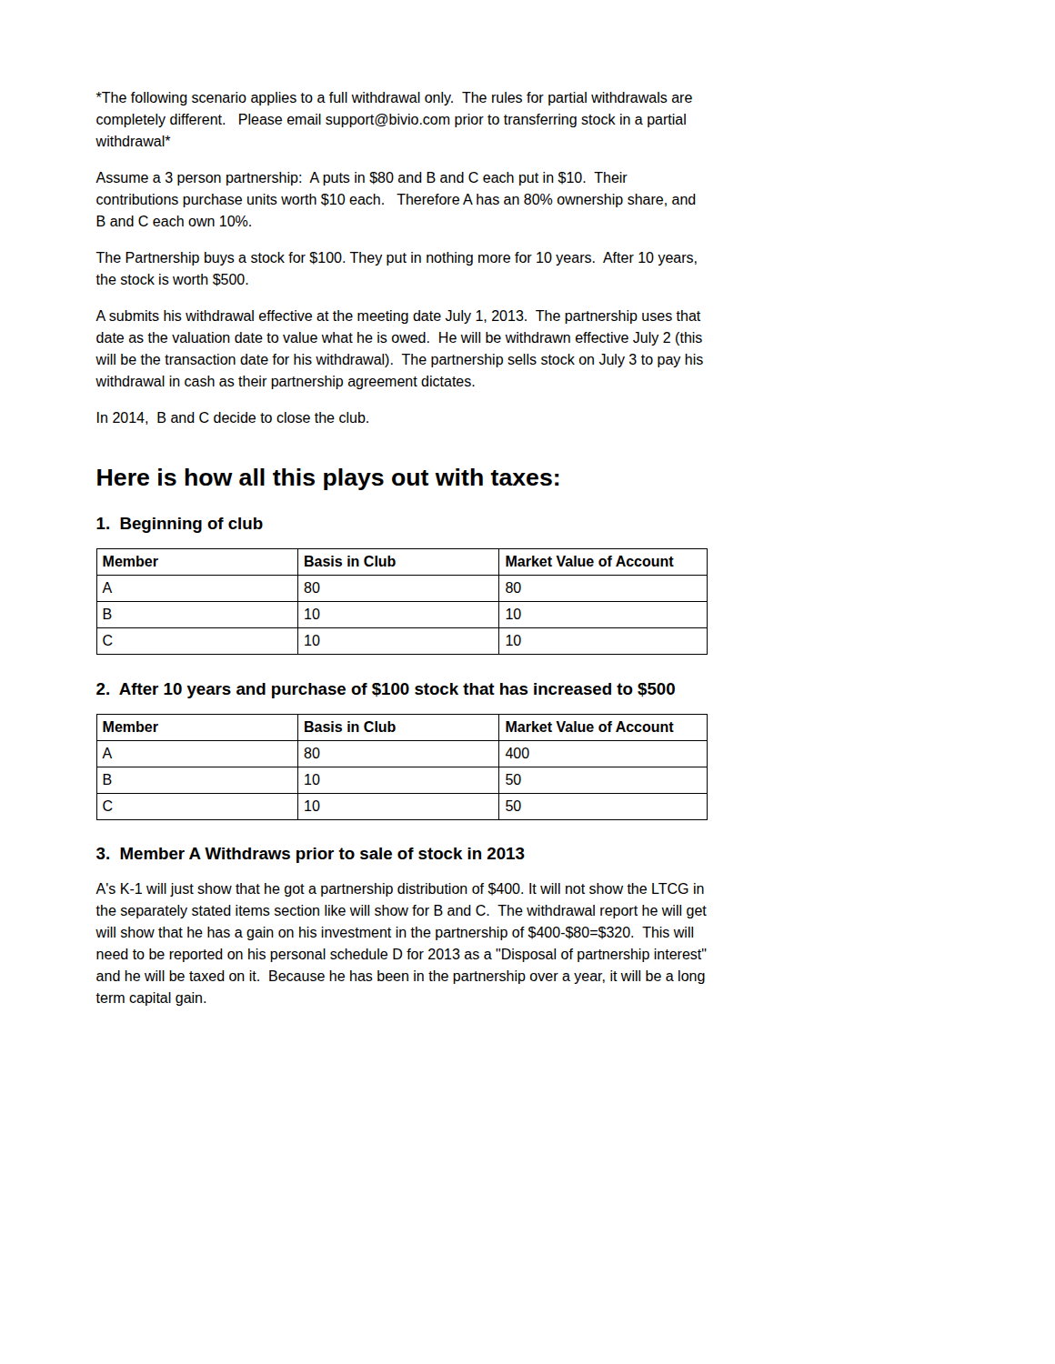*The following scenario applies to a full withdrawal only. The rules for partial withdrawals are completely different. Please email support@bivio.com prior to transferring stock in a partial withdrawal*
Assume a 3 person partnership: A puts in $80 and B and C each put in $10. Their contributions purchase units worth $10 each. Therefore A has an 80% ownership share, and B and C each own 10%.
The Partnership buys a stock for $100. They put in nothing more for 10 years. After 10 years, the stock is worth $500.
A submits his withdrawal effective at the meeting date July 1, 2013. The partnership uses that date as the valuation date to value what he is owed. He will be withdrawn effective July 2 (this will be the transaction date for his withdrawal). The partnership sells stock on July 3 to pay his withdrawal in cash as their partnership agreement dictates.
In 2014, B and C decide to close the club.
Here is how all this plays out with taxes:
1. Beginning of club
| Member | Basis in Club | Market Value of Account |
| --- | --- | --- |
| A | 80 | 80 |
| B | 10 | 10 |
| C | 10 | 10 |
2. After 10 years and purchase of $100 stock that has increased to $500
| Member | Basis in Club | Market Value of Account |
| --- | --- | --- |
| A | 80 | 400 |
| B | 10 | 50 |
| C | 10 | 50 |
3. Member A Withdraws prior to sale of stock in 2013
A's K-1 will just show that he got a partnership distribution of $400. It will not show the LTCG in the separately stated items section like will show for B and C. The withdrawal report he will get will show that he has a gain on his investment in the partnership of $400-$80=$320. This will need to be reported on his personal schedule D for 2013 as a "Disposal of partnership interest" and he will be taxed on it. Because he has been in the partnership over a year, it will be a long term capital gain.